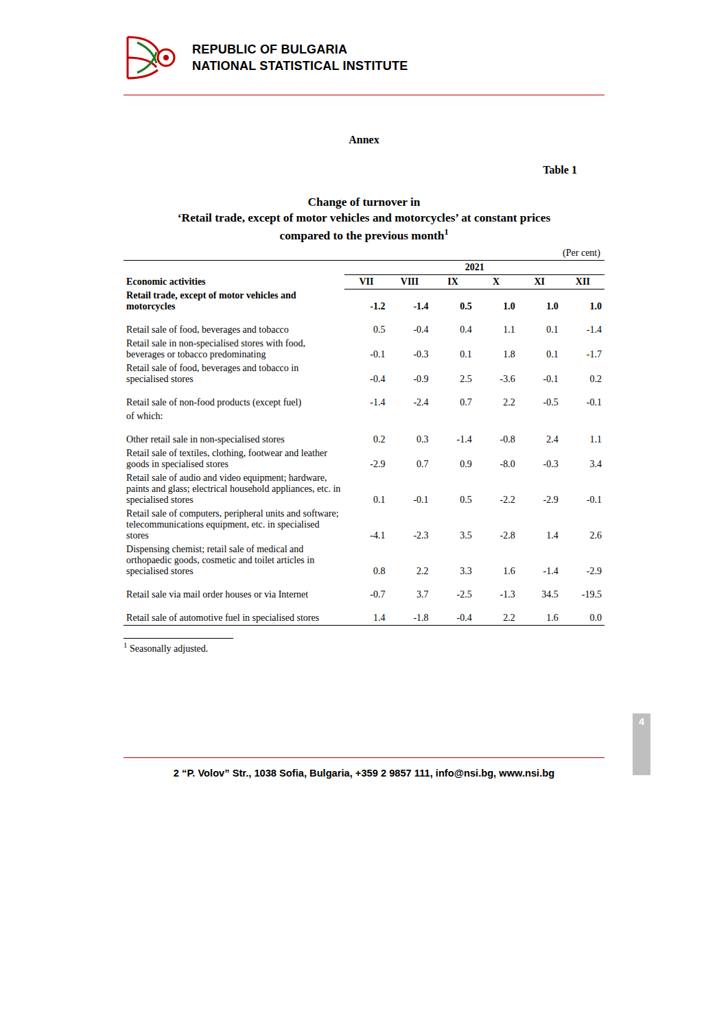REPUBLIC OF BULGARIA
NATIONAL STATISTICAL INSTITUTE
Annex
Table 1
Change of turnover in
‘Retail trade, except of motor vehicles and motorcycles’ at constant prices
compared to the previous month1
(Per cent)
| Economic activities | 2021 |
| --- | --- |
| VII | VIII | IX | X | XI | XII |
| Retail trade, except of motor vehicles and motorcycles | -1.2 | -1.4 | 0.5 | 1.0 | 1.0 | 1.0 |
| Retail sale of food, beverages and tobacco | 0.5 | -0.4 | 0.4 | 1.1 | 0.1 | -1.4 |
| Retail sale in non-specialised stores with food, beverages or tobacco predominating | -0.1 | -0.3 | 0.1 | 1.8 | 0.1 | -1.7 |
| Retail sale of food, beverages and tobacco in specialised stores | -0.4 | -0.9 | 2.5 | -3.6 | -0.1 | 0.2 |
| Retail sale of non-food products (except fuel) | -1.4 | -2.4 | 0.7 | 2.2 | -0.5 | -0.1 |
| of which: | | | | | | |
| Other retail sale in non-specialised stores | 0.2 | 0.3 | -1.4 | -0.8 | 2.4 | 1.1 |
| Retail sale of textiles, clothing, footwear and leather goods in specialised stores | -2.9 | 0.7 | 0.9 | -8.0 | -0.3 | 3.4 |
| Retail sale of audio and video equipment; hardware, paints and glass; electrical household appliances, etc. in specialised stores | 0.1 | -0.1 | 0.5 | -2.2 | -2.9 | -0.1 |
| Retail sale of computers, peripheral units and software; telecommunications equipment, etc. in specialised stores | -4.1 | -2.3 | 3.5 | -2.8 | 1.4 | 2.6 |
| Dispensing chemist; retail sale of medical and orthopaedic goods, cosmetic and toilet articles in specialised stores | 0.8 | 2.2 | 3.3 | 1.6 | -1.4 | -2.9 |
| Retail sale via mail order houses or via Internet | -0.7 | 3.7 | -2.5 | -1.3 | 34.5 | -19.5 |
| Retail sale of automotive fuel in specialised stores | 1.4 | -1.8 | -0.4 | 2.2 | 1.6 | 0.0 |
1 Seasonally adjusted.
2 “P. Volov” Str., 1038 Sofia, Bulgaria, +359 2 9857 111, info@nsi.bg, www.nsi.bg
4